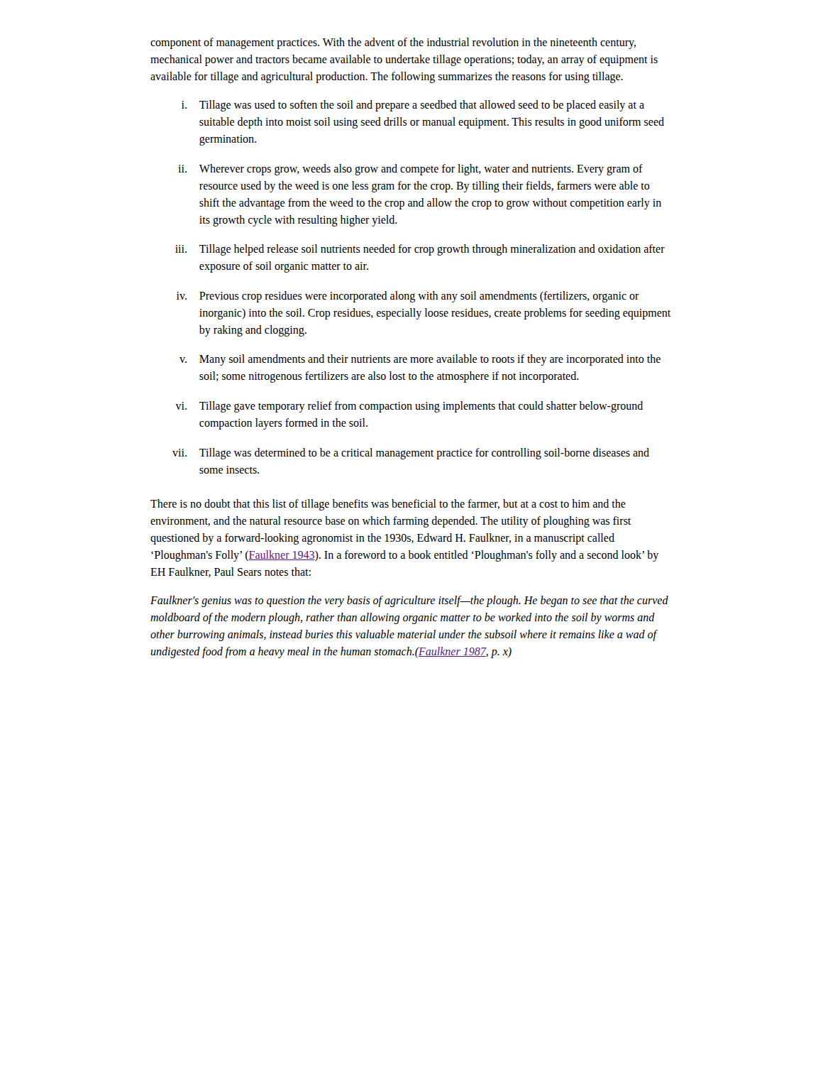component of management practices. With the advent of the industrial revolution in the nineteenth century, mechanical power and tractors became available to undertake tillage operations; today, an array of equipment is available for tillage and agricultural production. The following summarizes the reasons for using tillage.
Tillage was used to soften the soil and prepare a seedbed that allowed seed to be placed easily at a suitable depth into moist soil using seed drills or manual equipment. This results in good uniform seed germination.
Wherever crops grow, weeds also grow and compete for light, water and nutrients. Every gram of resource used by the weed is one less gram for the crop. By tilling their fields, farmers were able to shift the advantage from the weed to the crop and allow the crop to grow without competition early in its growth cycle with resulting higher yield.
Tillage helped release soil nutrients needed for crop growth through mineralization and oxidation after exposure of soil organic matter to air.
Previous crop residues were incorporated along with any soil amendments (fertilizers, organic or inorganic) into the soil. Crop residues, especially loose residues, create problems for seeding equipment by raking and clogging.
Many soil amendments and their nutrients are more available to roots if they are incorporated into the soil; some nitrogenous fertilizers are also lost to the atmosphere if not incorporated.
Tillage gave temporary relief from compaction using implements that could shatter below-ground compaction layers formed in the soil.
Tillage was determined to be a critical management practice for controlling soil-borne diseases and some insects.
There is no doubt that this list of tillage benefits was beneficial to the farmer, but at a cost to him and the environment, and the natural resource base on which farming depended. The utility of ploughing was first questioned by a forward-looking agronomist in the 1930s, Edward H. Faulkner, in a manuscript called ‘Ploughman's Folly’ (Faulkner 1943). In a foreword to a book entitled ‘Ploughman's folly and a second look’ by EH Faulkner, Paul Sears notes that:
Faulkner's genius was to question the very basis of agriculture itself—the plough. He began to see that the curved moldboard of the modern plough, rather than allowing organic matter to be worked into the soil by worms and other burrowing animals, instead buries this valuable material under the subsoil where it remains like a wad of undigested food from a heavy meal in the human stomach.(Faulkner 1987, p. x)